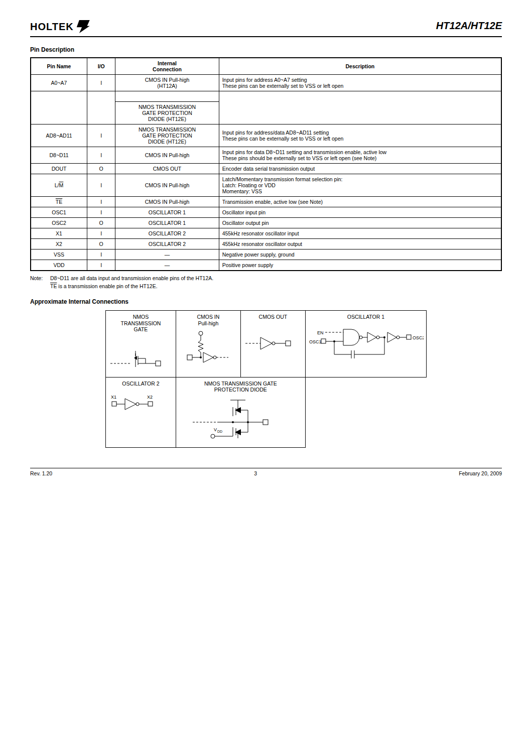HOLTEK
HT12A/HT12E
Pin Description
| Pin Name | I/O | Internal Connection | Description |
| --- | --- | --- | --- |
| A0~A7 | I | CMOS IN Pull-high (HT12A) | Input pins for address A0~A7 setting These pins can be externally set to VSS or left open |
| NMOS TRANSMISSION GATE PROTECTION DIODE (HT12E) |
| AD8~AD11 | I | NMOS TRANSMISSION GATE PROTECTION DIODE (HT12E) | Input pins for address/data AD8~AD11 setting These pins can be externally set to VSS or left open |
| D8~D11 | I | CMOS IN Pull-high | Input pins for data D8~D11 setting and transmission enable, active low These pins should be externally set to VSS or left open (see Note) |
| DOUT | O | CMOS OUT | Encoder data serial transmission output |
| L/ M | I | CMOS IN Pull-high | Latch/Momentary transmission format selection pin: Latch: Floating or VDD Momentary: VSS |
| TE | I | CMOS IN Pull-high | Transmission enable, active low (see Note) |
| OSC1 | I | OSCILLATOR 1 | Oscillator input pin |
| OSC2 | O | OSCILLATOR 1 | Oscillator output pin |
| X1 | I | OSCILLATOR 2 | 455kHz resonator oscillator input |
| X2 | O | OSCILLATOR 2 | 455kHz resonator oscillator output |
| VSS | I | — | Negative power supply, ground |
| VDD | I | — | Positive power supply |
Note: D8~D11 are all data input and transmission enable pins of the HT12A.
TE is a transmission enable pin of the HT12E.
Approximate Internal Connections
| NMOS TRANSMISSION GATE | CMOS IN Pull-high | CMOS OUT | OSCILLATOR 1 EN OSC1 OSC2 |
| OSCILLATOR 2 X1 X2 | NMOS TRANSMISSION GATE PROTECTION DIODE V DD | |
Rev. 1.20 3 February 20, 2009